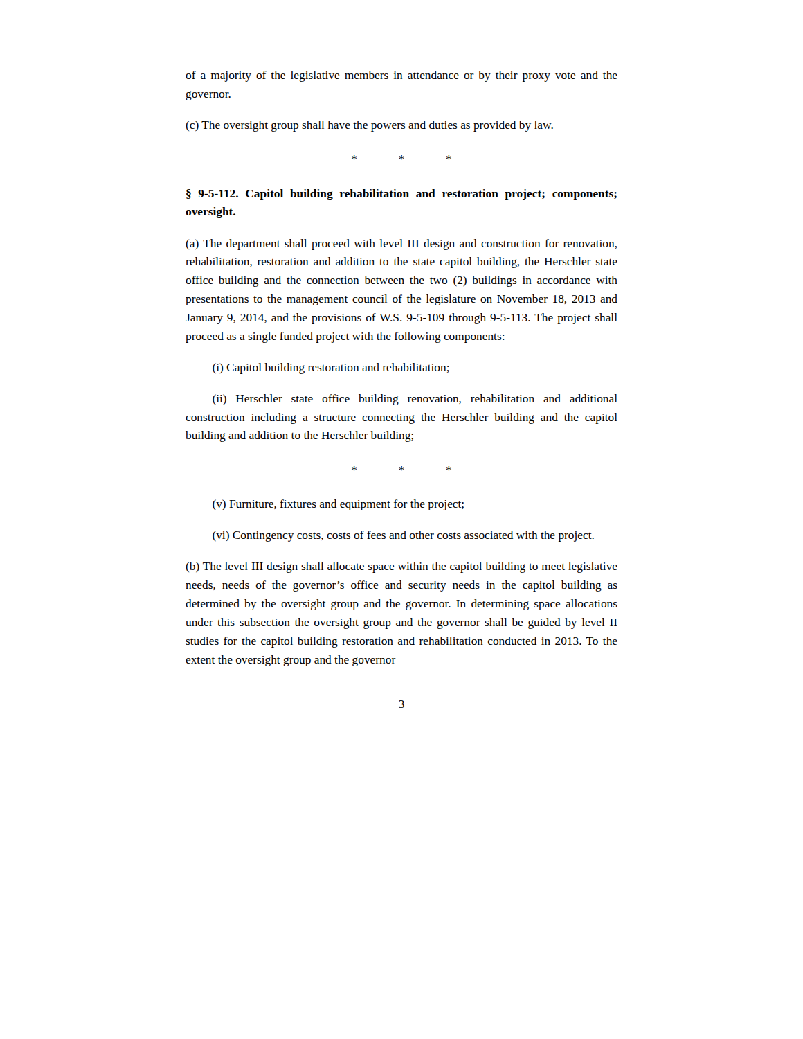of a majority of the legislative members in attendance or by their proxy vote and the governor.
(c) The oversight group shall have the powers and duties as provided by law.
* * *
§ 9-5-112. Capitol building rehabilitation and restoration project; components; oversight.
(a) The department shall proceed with level III design and construction for renovation, rehabilitation, restoration and addition to the state capitol building, the Herschler state office building and the connection between the two (2) buildings in accordance with presentations to the management council of the legislature on November 18, 2013 and January 9, 2014, and the provisions of W.S. 9-5-109 through 9-5-113. The project shall proceed as a single funded project with the following components:
(i) Capitol building restoration and rehabilitation;
(ii) Herschler state office building renovation, rehabilitation and additional construction including a structure connecting the Herschler building and the capitol building and addition to the Herschler building;
* * *
(v) Furniture, fixtures and equipment for the project;
(vi) Contingency costs, costs of fees and other costs associated with the project.
(b) The level III design shall allocate space within the capitol building to meet legislative needs, needs of the governor’s office and security needs in the capitol building as determined by the oversight group and the governor. In determining space allocations under this subsection the oversight group and the governor shall be guided by level II studies for the capitol building restoration and rehabilitation conducted in 2013. To the extent the oversight group and the governor
3